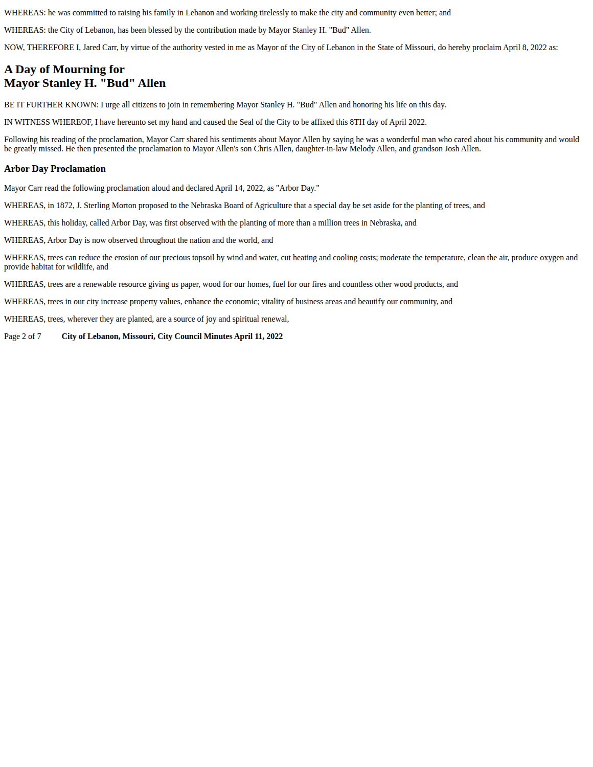WHEREAS: he was committed to raising his family in Lebanon and working tirelessly to make the city and community even better; and
WHEREAS: the City of Lebanon, has been blessed by the contribution made by Mayor Stanley H. "Bud" Allen.
NOW, THEREFORE I, Jared Carr, by virtue of the authority vested in me as Mayor of the City of Lebanon in the State of Missouri, do hereby proclaim April 8, 2022 as:
A Day of Mourning for
Mayor Stanley H. "Bud" Allen
BE IT FURTHER KNOWN: I urge all citizens to join in remembering Mayor Stanley H. "Bud" Allen and honoring his life on this day.
IN WITNESS WHEREOF, I have hereunto set my hand and caused the Seal of the City to be affixed this 8TH day of April 2022.
Following his reading of the proclamation, Mayor Carr shared his sentiments about Mayor Allen by saying he was a wonderful man who cared about his community and would be greatly missed. He then presented the proclamation to Mayor Allen's son Chris Allen, daughter-in-law Melody Allen, and grandson Josh Allen.
Arbor Day Proclamation
Mayor Carr read the following proclamation aloud and declared April 14, 2022, as "Arbor Day."
WHEREAS, in 1872, J. Sterling Morton proposed to the Nebraska Board of Agriculture that a special day be set aside for the planting of trees, and
WHEREAS, this holiday, called Arbor Day, was first observed with the planting of more than a million trees in Nebraska, and
WHEREAS, Arbor Day is now observed throughout the nation and the world, and
WHEREAS, trees can reduce the erosion of our precious topsoil by wind and water, cut heating and cooling costs; moderate the temperature, clean the air, produce oxygen and provide habitat for wildlife, and
WHEREAS, trees are a renewable resource giving us paper, wood for our homes, fuel for our fires and countless other wood products, and
WHEREAS, trees in our city increase property values, enhance the economic; vitality of business areas and beautify our community, and
WHEREAS, trees, wherever they are planted, are a source of joy and spiritual renewal,
Page 2 of 7 City of Lebanon, Missouri, City Council Minutes April 11, 2022